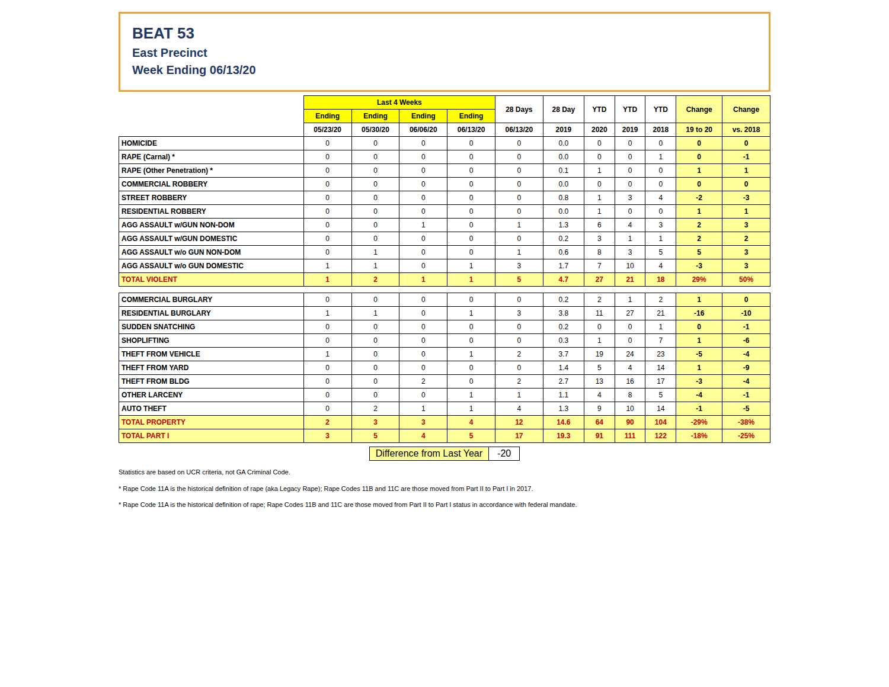BEAT 53
East Precinct
Week Ending 06/13/20
| | Last 4 Weeks | 28 Days | 28 Day | YTD | YTD | YTD | Change | Change |
| --- | --- | --- | --- | --- | --- | --- | --- | --- |
| Ending | Ending | Ending | Ending |
| 05/23/20 | 05/30/20 | 06/06/20 | 06/13/20 | 06/13/20 | 2019 | 2020 | 2019 | 2018 | 19 to 20 | vs. 2018 |
| HOMICIDE | 0 | 0 | 0 | 0 | 0 | 0.0 | 0 | 0 | 0 | 0 | 0 |
| RAPE (Carnal) * | 0 | 0 | 0 | 0 | 0 | 0.0 | 0 | 0 | 1 | 0 | -1 |
| RAPE (Other Penetration) * | 0 | 0 | 0 | 0 | 0 | 0.1 | 1 | 0 | 0 | 1 | 1 |
| COMMERCIAL ROBBERY | 0 | 0 | 0 | 0 | 0 | 0.0 | 0 | 0 | 0 | 0 | 0 |
| STREET ROBBERY | 0 | 0 | 0 | 0 | 0 | 0.8 | 1 | 3 | 4 | -2 | -3 |
| RESIDENTIAL ROBBERY | 0 | 0 | 0 | 0 | 0 | 0.0 | 1 | 0 | 0 | 1 | 1 |
| AGG ASSAULT w/GUN NON-DOM | 0 | 0 | 1 | 0 | 1 | 1.3 | 6 | 4 | 3 | 2 | 3 |
| AGG ASSAULT w/GUN DOMESTIC | 0 | 0 | 0 | 0 | 0 | 0.2 | 3 | 1 | 1 | 2 | 2 |
| AGG ASSAULT w/o GUN NON-DOM | 0 | 1 | 0 | 0 | 1 | 0.6 | 8 | 3 | 5 | 5 | 3 |
| AGG ASSAULT w/o GUN DOMESTIC | 1 | 1 | 0 | 1 | 3 | 1.7 | 7 | 10 | 4 | -3 | 3 |
| TOTAL VIOLENT | 1 | 2 | 1 | 1 | 5 | 4.7 | 27 | 21 | 18 | 29% | 50% |
| COMMERCIAL BURGLARY | 0 | 0 | 0 | 0 | 0 | 0.2 | 2 | 1 | 2 | 1 | 0 |
| RESIDENTIAL BURGLARY | 1 | 1 | 0 | 1 | 3 | 3.8 | 11 | 27 | 21 | -16 | -10 |
| SUDDEN SNATCHING | 0 | 0 | 0 | 0 | 0 | 0.2 | 0 | 0 | 1 | 0 | -1 |
| SHOPLIFTING | 0 | 0 | 0 | 0 | 0 | 0.3 | 1 | 0 | 7 | 1 | -6 |
| THEFT FROM VEHICLE | 1 | 0 | 0 | 1 | 2 | 3.7 | 19 | 24 | 23 | -5 | -4 |
| THEFT FROM YARD | 0 | 0 | 0 | 0 | 0 | 1.4 | 5 | 4 | 14 | 1 | -9 |
| THEFT FROM BLDG | 0 | 0 | 2 | 0 | 2 | 2.7 | 13 | 16 | 17 | -3 | -4 |
| OTHER LARCENY | 0 | 0 | 0 | 1 | 1 | 1.1 | 4 | 8 | 5 | -4 | -1 |
| AUTO THEFT | 0 | 2 | 1 | 1 | 4 | 1.3 | 9 | 10 | 14 | -1 | -5 |
| TOTAL PROPERTY | 2 | 3 | 3 | 4 | 12 | 14.6 | 64 | 90 | 104 | -29% | -38% |
| TOTAL PART I | 3 | 5 | 4 | 5 | 17 | 19.3 | 91 | 111 | 122 | -18% | -25% |
Difference from Last Year-20
Statistics are based on UCR criteria, not GA Criminal Code.
* Rape Code 11A is the historical definition of rape (aka Legacy Rape); Rape Codes 11B and 11C are those moved from Part II to Part I in 2017.
* Rape Code 11A is the historical definition of rape; Rape Codes 11B and 11C are those moved from Part II to Part I status in accordance with federal mandate.